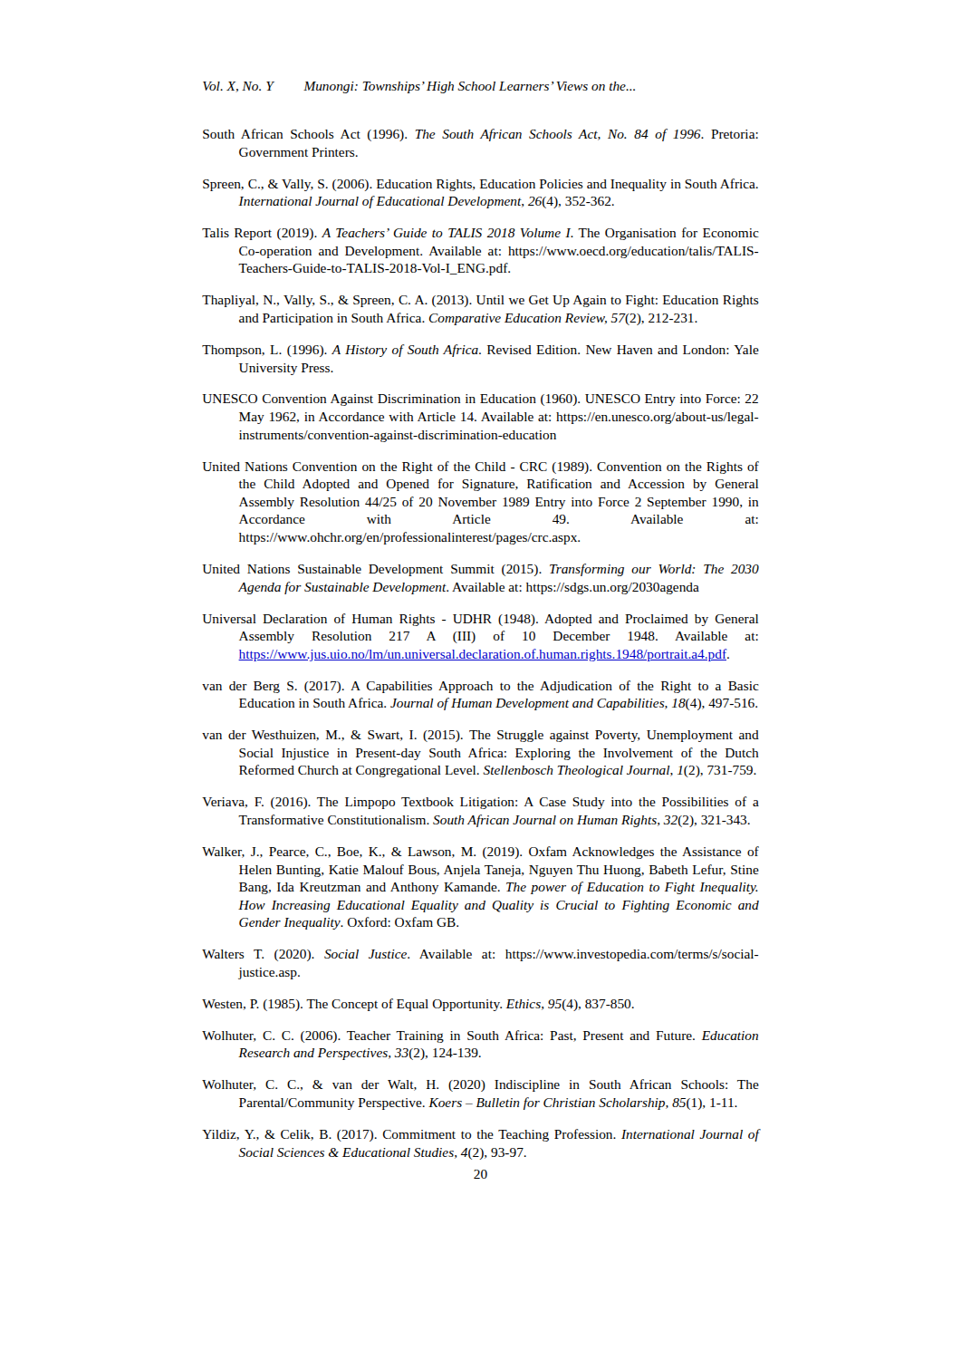Vol. X, No. Y Munongi: Townships’ High School Learners’ Views on the...
South African Schools Act (1996). The South African Schools Act, No. 84 of 1996. Pretoria: Government Printers.
Spreen, C., & Vally, S. (2006). Education Rights, Education Policies and Inequality in South Africa. International Journal of Educational Development, 26(4), 352-362.
Talis Report (2019). A Teachers’ Guide to TALIS 2018 Volume I. The Organisation for Economic Co-operation and Development. Available at: https://www.oecd.org/education/talis/TALIS-Teachers-Guide-to-TALIS-2018-Vol-I_ENG.pdf.
Thapliyal, N., Vally, S., & Spreen, C. A. (2013). Until we Get Up Again to Fight: Education Rights and Participation in South Africa. Comparative Education Review, 57(2), 212-231.
Thompson, L. (1996). A History of South Africa. Revised Edition. New Haven and London: Yale University Press.
UNESCO Convention Against Discrimination in Education (1960). UNESCO Entry into Force: 22 May 1962, in Accordance with Article 14. Available at: https://en.unesco.org/about-us/legal-instruments/convention-against-discrimination-education
United Nations Convention on the Right of the Child - CRC (1989). Convention on the Rights of the Child Adopted and Opened for Signature, Ratification and Accession by General Assembly Resolution 44/25 of 20 November 1989 Entry into Force 2 September 1990, in Accordance with Article 49. Available at: https://www.ohchr.org/en/professionalinterest/pages/crc.aspx.
United Nations Sustainable Development Summit (2015). Transforming our World: The 2030 Agenda for Sustainable Development. Available at: https://sdgs.un.org/2030agenda
Universal Declaration of Human Rights - UDHR (1948). Adopted and Proclaimed by General Assembly Resolution 217 A (III) of 10 December 1948. Available at: https://www.jus.uio.no/lm/un.universal.declaration.of.human.rights.1948/portrait.a4.pdf.
van der Berg S. (2017). A Capabilities Approach to the Adjudication of the Right to a Basic Education in South Africa. Journal of Human Development and Capabilities, 18(4), 497-516.
van der Westhuizen, M., & Swart, I. (2015). The Struggle against Poverty, Unemployment and Social Injustice in Present-day South Africa: Exploring the Involvement of the Dutch Reformed Church at Congregational Level. Stellenbosch Theological Journal, 1(2), 731-759.
Veriava, F. (2016). The Limpopo Textbook Litigation: A Case Study into the Possibilities of a Transformative Constitutionalism. South African Journal on Human Rights, 32(2), 321-343.
Walker, J., Pearce, C., Boe, K., & Lawson, M. (2019). Oxfam Acknowledges the Assistance of Helen Bunting, Katie Malouf Bous, Anjela Taneja, Nguyen Thu Huong, Babeth Lefur, Stine Bang, Ida Kreutzman and Anthony Kamande. The power of Education to Fight Inequality. How Increasing Educational Equality and Quality is Crucial to Fighting Economic and Gender Inequality. Oxford: Oxfam GB.
Walters T. (2020). Social Justice. Available at: https://www.investopedia.com/terms/s/social-justice.asp.
Westen, P. (1985). The Concept of Equal Opportunity. Ethics, 95(4), 837-850.
Wolhuter, C. C. (2006). Teacher Training in South Africa: Past, Present and Future. Education Research and Perspectives, 33(2), 124-139.
Wolhuter, C. C., & van der Walt, H. (2020) Indiscipline in South African Schools: The Parental/Community Perspective. Koers – Bulletin for Christian Scholarship, 85(1), 1-11.
Yildiz, Y., & Celik, B. (2017). Commitment to the Teaching Profession. International Journal of Social Sciences & Educational Studies, 4(2), 93-97.
20